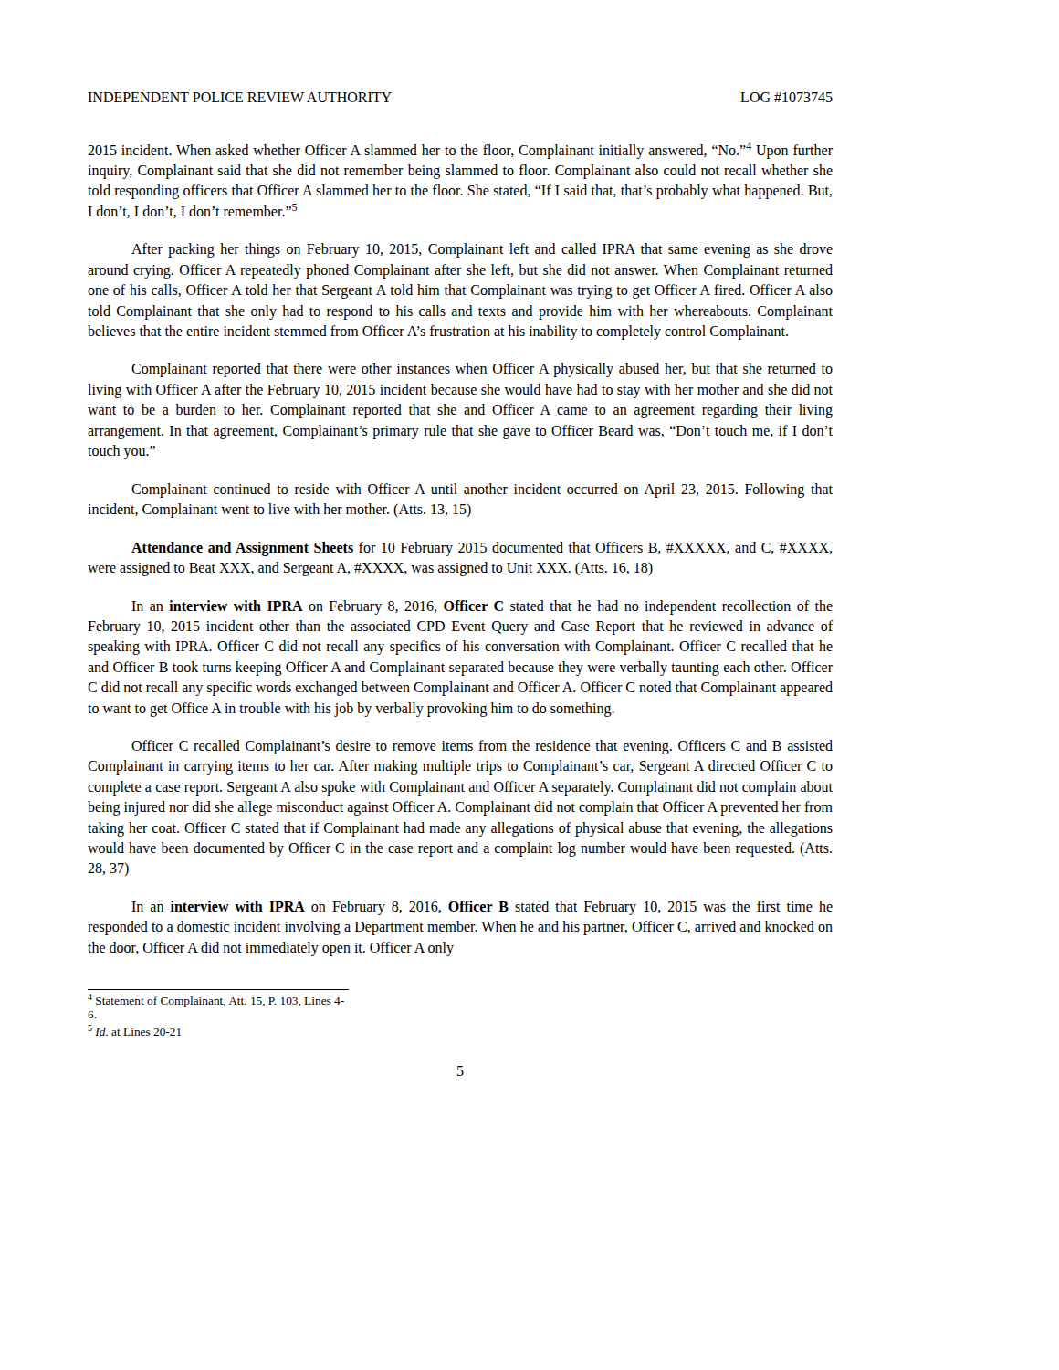INDEPENDENT POLICE REVIEW AUTHORITY
LOG #1073745
2015 incident. When asked whether Officer A slammed her to the floor, Complainant initially answered, “No.”4 Upon further inquiry, Complainant said that she did not remember being slammed to floor. Complainant also could not recall whether she told responding officers that Officer A slammed her to the floor. She stated, “If I said that, that’s probably what happened. But, I don’t, I don’t, I don’t remember.”5
After packing her things on February 10, 2015, Complainant left and called IPRA that same evening as she drove around crying. Officer A repeatedly phoned Complainant after she left, but she did not answer. When Complainant returned one of his calls, Officer A told her that Sergeant A told him that Complainant was trying to get Officer A fired. Officer A also told Complainant that she only had to respond to his calls and texts and provide him with her whereabouts. Complainant believes that the entire incident stemmed from Officer A’s frustration at his inability to completely control Complainant.
Complainant reported that there were other instances when Officer A physically abused her, but that she returned to living with Officer A after the February 10, 2015 incident because she would have had to stay with her mother and she did not want to be a burden to her. Complainant reported that she and Officer A came to an agreement regarding their living arrangement. In that agreement, Complainant’s primary rule that she gave to Officer Beard was, “Don’t touch me, if I don’t touch you.”
Complainant continued to reside with Officer A until another incident occurred on April 23, 2015. Following that incident, Complainant went to live with her mother. (Atts. 13, 15)
Attendance and Assignment Sheets for 10 February 2015 documented that Officers B, #XXXXX, and C, #XXXX, were assigned to Beat XXX, and Sergeant A, #XXXX, was assigned to Unit XXX. (Atts. 16, 18)
In an interview with IPRA on February 8, 2016, Officer C stated that he had no independent recollection of the February 10, 2015 incident other than the associated CPD Event Query and Case Report that he reviewed in advance of speaking with IPRA. Officer C did not recall any specifics of his conversation with Complainant. Officer C recalled that he and Officer B took turns keeping Officer A and Complainant separated because they were verbally taunting each other. Officer C did not recall any specific words exchanged between Complainant and Officer A. Officer C noted that Complainant appeared to want to get Office A in trouble with his job by verbally provoking him to do something.
Officer C recalled Complainant’s desire to remove items from the residence that evening. Officers C and B assisted Complainant in carrying items to her car. After making multiple trips to Complainant’s car, Sergeant A directed Officer C to complete a case report. Sergeant A also spoke with Complainant and Officer A separately. Complainant did not complain about being injured nor did she allege misconduct against Officer A. Complainant did not complain that Officer A prevented her from taking her coat. Officer C stated that if Complainant had made any allegations of physical abuse that evening, the allegations would have been documented by Officer C in the case report and a complaint log number would have been requested. (Atts. 28, 37)
In an interview with IPRA on February 8, 2016, Officer B stated that February 10, 2015 was the first time he responded to a domestic incident involving a Department member. When he and his partner, Officer C, arrived and knocked on the door, Officer A did not immediately open it. Officer A only
4 Statement of Complainant, Att. 15, P. 103, Lines 4-6.
5 Id. at Lines 20-21
5